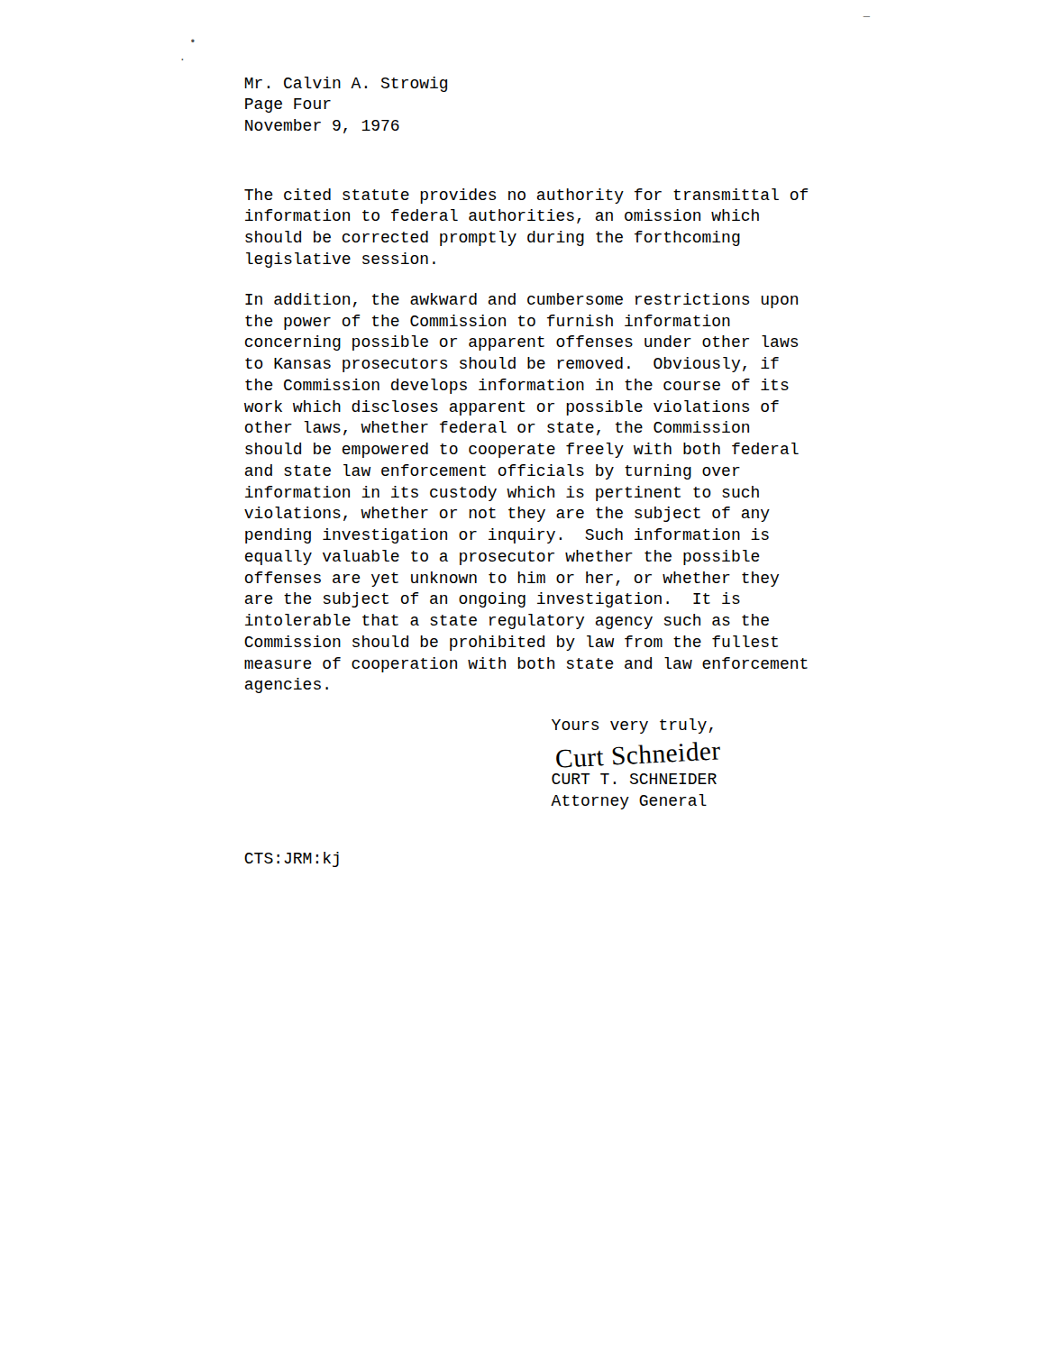—
•
·
Mr. Calvin A. Strowig
Page Four
November 9, 1976
The cited statute provides no authority for transmittal of information to federal authorities, an omission which should be corrected promptly during the forthcoming legislative session.
In addition, the awkward and cumbersome restrictions upon the power of the Commission to furnish information concerning possible or apparent offenses under other laws to Kansas prosecutors should be removed. Obviously, if the Commission develops information in the course of its work which discloses apparent or possible violations of other laws, whether federal or state, the Commission should be empowered to cooperate freely with both federal and state law enforcement officials by turning over information in its custody which is pertinent to such violations, whether or not they are the subject of any pending investigation or inquiry. Such information is equally valuable to a prosecutor whether the possible offenses are yet unknown to him or her, or whether they are the subject of an ongoing investigation. It is intolerable that a state regulatory agency such as the Commission should be prohibited by law from the fullest measure of cooperation with both state and law enforcement agencies.
Yours very truly,
Curt Schneider
CURT T. SCHNEIDER
Attorney General
CTS:JRM:kj